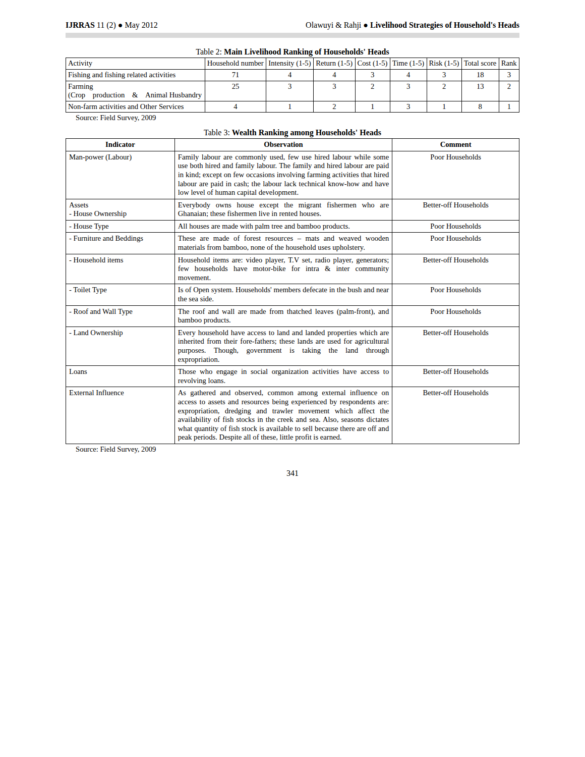IJRRAS 11 (2) ● May 2012
Olawuyi & Rahji ● Livelihood Strategies of Household's Heads
Table 2: Main Livelihood Ranking of Households' Heads
| Activity | Household number | Intensity (1-5) | Return (1-5) | Cost (1-5) | Time (1-5) | Risk (1-5) | Total score | Rank |
| --- | --- | --- | --- | --- | --- | --- | --- | --- |
| Fishing and fishing related activities | 71 | 4 | 4 | 3 | 4 | 3 | 18 | 3 |
| Farming (Crop production & Animal Husbandry | 25 | 3 | 3 | 2 | 3 | 2 | 13 | 2 |
| Non-farm activities and Other Services | 4 | 1 | 2 | 1 | 3 | 1 | 8 | 1 |
Source: Field Survey, 2009
Table 3: Wealth Ranking among Households' Heads
| Indicator | Observation | Comment |
| --- | --- | --- |
| Man-power (Labour) | Family labour are commonly used, few use hired labour while some use both hired and family labour. The family and hired labour are paid in kind; except on few occasions involving farming activities that hired labour are paid in cash; the labour lack technical know-how and have low level of human capital development. | Poor Households |
| Assets - House Ownership | Everybody owns house except the migrant fishermen who are Ghanaian; these fishermen live in rented houses. | Better-off Households |
| - House Type | All houses are made with palm tree and bamboo products. | Poor Households |
| - Furniture and Beddings | These are made of forest resources – mats and weaved wooden materials from bamboo, none of the household uses upholstery. | Poor Households |
| - Household items | Household items are: video player, T.V set, radio player, generators; few households have motor-bike for intra & inter community movement. | Better-off Households |
| - Toilet Type | Is of Open system. Households' members defecate in the bush and near the sea side. | Poor Households |
| - Roof and Wall Type | The roof and wall are made from thatched leaves (palm-front), and bamboo products. | Poor Households |
| - Land Ownership | Every household have access to land and landed properties which are inherited from their fore-fathers; these lands are used for agricultural purposes. Though, government is taking the land through expropriation. | Better-off Households |
| Loans | Those who engage in social organization activities have access to revolving loans. | Better-off Households |
| External Influence | As gathered and observed, common among external influence on access to assets and resources being experienced by respondents are: expropriation, dredging and trawler movement which affect the availability of fish stocks in the creek and sea. Also, seasons dictates what quantity of fish stock is available to sell because there are off and peak periods. Despite all of these, little profit is earned. | Better-off Households |
Source: Field Survey, 2009
341